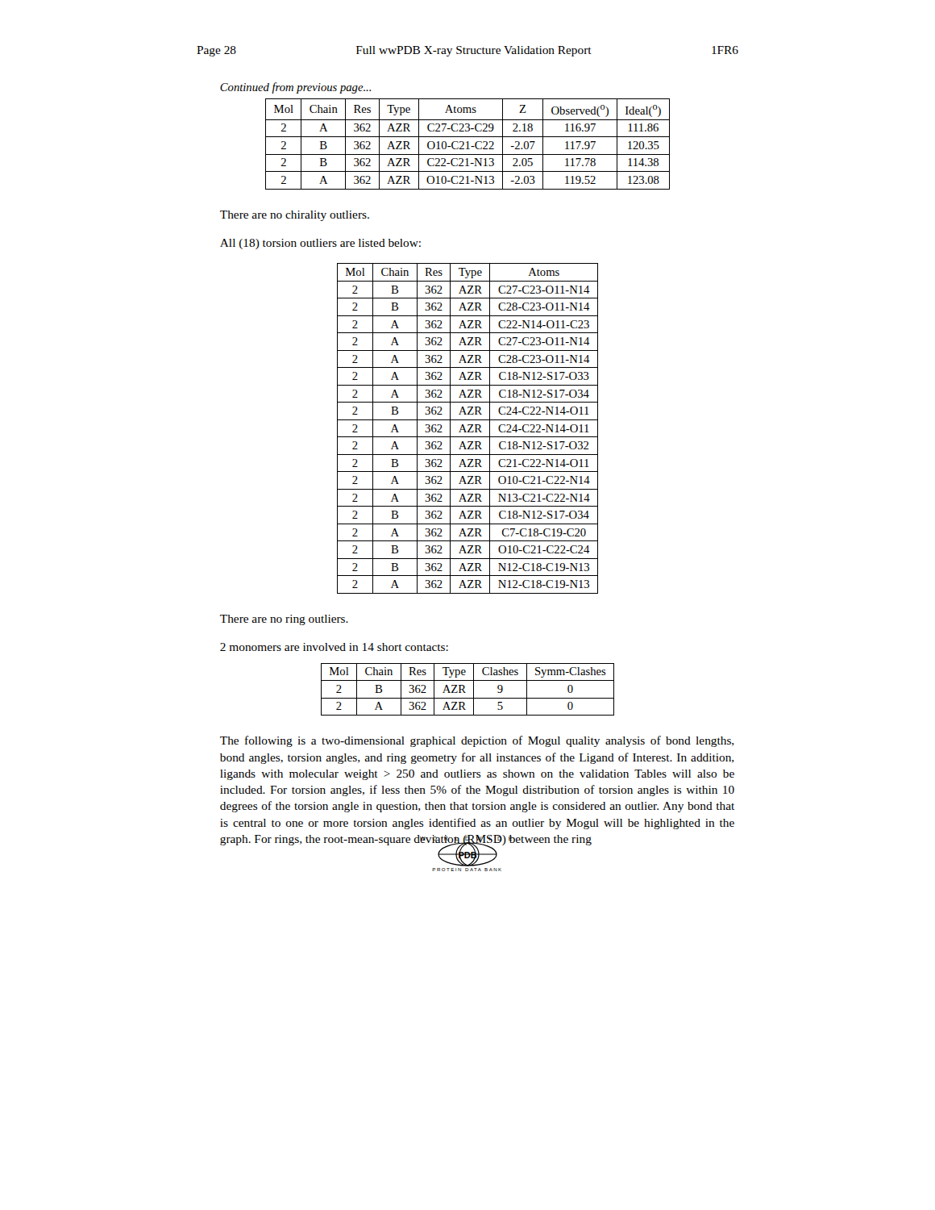Page 28
Full wwPDB X-ray Structure Validation Report
1FR6
Continued from previous page...
| Mol | Chain | Res | Type | Atoms | Z | Observed( o ) | Ideal( o ) |
| --- | --- | --- | --- | --- | --- | --- | --- |
| 2 | A | 362 | AZR | C27-C23-C29 | 2.18 | 116.97 | 111.86 |
| 2 | B | 362 | AZR | O10-C21-C22 | -2.07 | 117.97 | 120.35 |
| 2 | B | 362 | AZR | C22-C21-N13 | 2.05 | 117.78 | 114.38 |
| 2 | A | 362 | AZR | O10-C21-N13 | -2.03 | 119.52 | 123.08 |
There are no chirality outliers.
All (18) torsion outliers are listed below:
| Mol | Chain | Res | Type | Atoms |
| --- | --- | --- | --- | --- |
| 2 | B | 362 | AZR | C27-C23-O11-N14 |
| 2 | B | 362 | AZR | C28-C23-O11-N14 |
| 2 | A | 362 | AZR | C22-N14-O11-C23 |
| 2 | A | 362 | AZR | C27-C23-O11-N14 |
| 2 | A | 362 | AZR | C28-C23-O11-N14 |
| 2 | A | 362 | AZR | C18-N12-S17-O33 |
| 2 | A | 362 | AZR | C18-N12-S17-O34 |
| 2 | B | 362 | AZR | C24-C22-N14-O11 |
| 2 | A | 362 | AZR | C24-C22-N14-O11 |
| 2 | A | 362 | AZR | C18-N12-S17-O32 |
| 2 | B | 362 | AZR | C21-C22-N14-O11 |
| 2 | A | 362 | AZR | O10-C21-C22-N14 |
| 2 | A | 362 | AZR | N13-C21-C22-N14 |
| 2 | B | 362 | AZR | C18-N12-S17-O34 |
| 2 | A | 362 | AZR | C7-C18-C19-C20 |
| 2 | B | 362 | AZR | O10-C21-C22-C24 |
| 2 | B | 362 | AZR | N12-C18-C19-N13 |
| 2 | A | 362 | AZR | N12-C18-C19-N13 |
There are no ring outliers.
2 monomers are involved in 14 short contacts:
| Mol | Chain | Res | Type | Clashes | Symm-Clashes |
| --- | --- | --- | --- | --- | --- |
| 2 | B | 362 | AZR | 9 | 0 |
| 2 | A | 362 | AZR | 5 | 0 |
The following is a two-dimensional graphical depiction of Mogul quality analysis of bond lengths, bond angles, torsion angles, and ring geometry for all instances of the Ligand of Interest. In addition, ligands with molecular weight > 250 and outliers as shown on the validation Tables will also be included. For torsion angles, if less then 5% of the Mogul distribution of torsion angles is within 10 degrees of the torsion angle in question, then that torsion angle is considered an outlier. Any bond that is central to one or more torsion angles identified as an outlier by Mogul will be highlighted in the graph. For rings, the root-mean-square deviation (RMSD) between the ring
W O R L D W I D E PDB PROTEIN DATA BANK